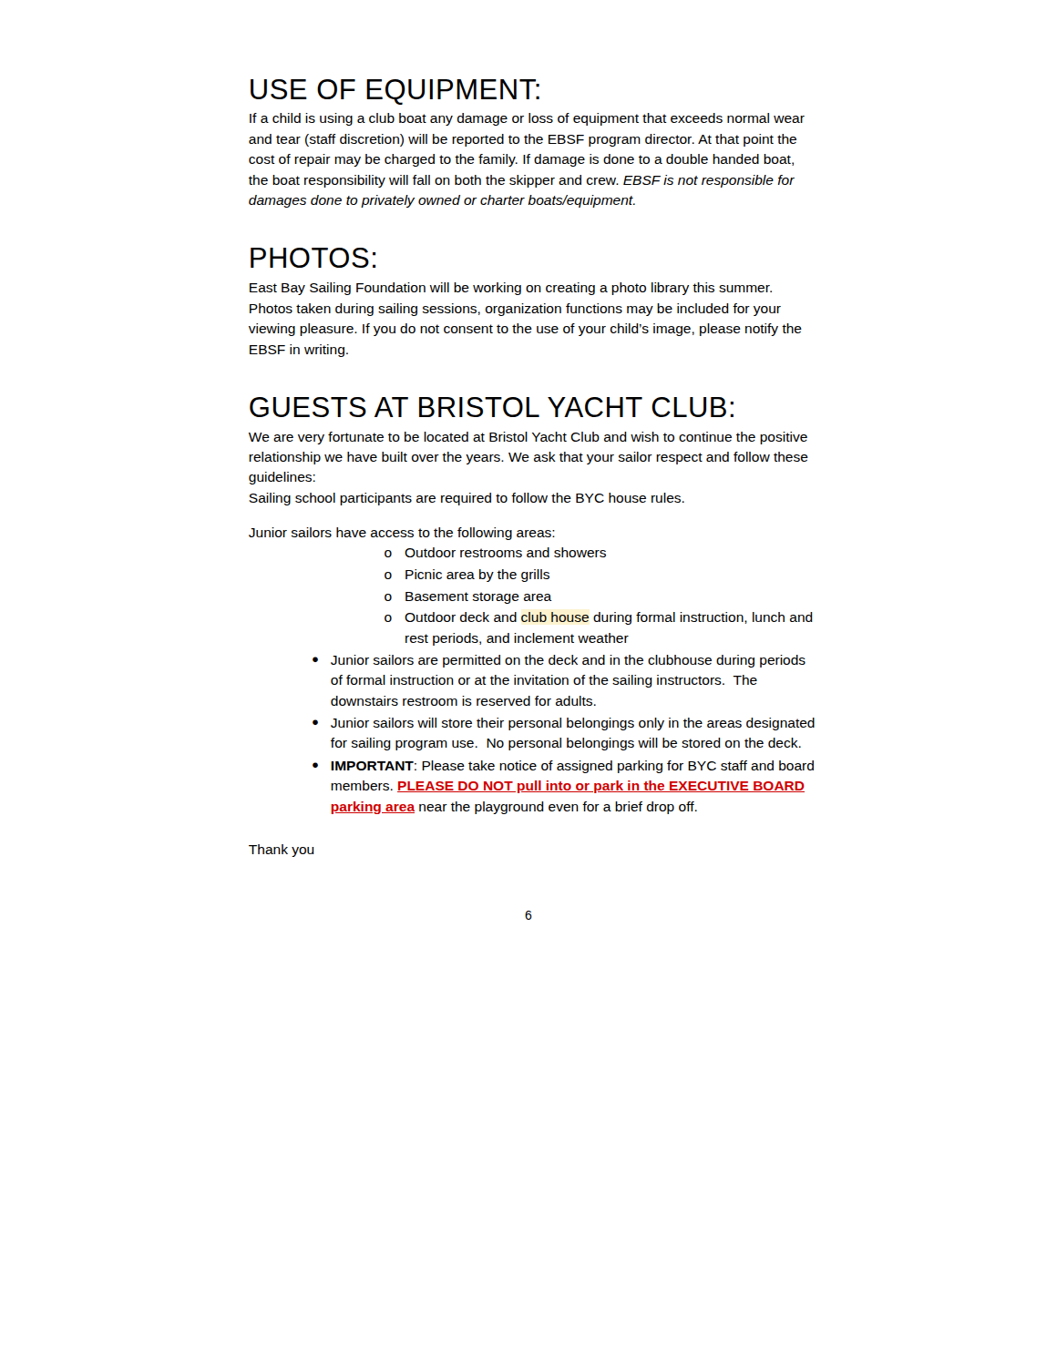USE OF EQUIPMENT:
If a child is using a club boat any damage or loss of equipment that exceeds normal wear and tear (staff discretion) will be reported to the EBSF program director. At that point the cost of repair may be charged to the family. If damage is done to a double handed boat, the boat responsibility will fall on both the skipper and crew. EBSF is not responsible for damages done to privately owned or charter boats/equipment.
PHOTOS:
East Bay Sailing Foundation will be working on creating a photo library this summer. Photos taken during sailing sessions, organization functions may be included for your viewing pleasure. If you do not consent to the use of your child’s image, please notify the EBSF in writing.
GUESTS AT BRISTOL YACHT CLUB:
We are very fortunate to be located at Bristol Yacht Club and wish to continue the positive relationship we have built over the years. We ask that your sailor respect and follow these guidelines:
Sailing school participants are required to follow the BYC house rules.
Junior sailors have access to the following areas:
Outdoor restrooms and showers
Picnic area by the grills
Basement storage area
Outdoor deck and club house during formal instruction, lunch and rest periods, and inclement weather
Junior sailors are permitted on the deck and in the clubhouse during periods of formal instruction or at the invitation of the sailing instructors. The downstairs restroom is reserved for adults.
Junior sailors will store their personal belongings only in the areas designated for sailing program use. No personal belongings will be stored on the deck.
IMPORTANT: Please take notice of assigned parking for BYC staff and board members. PLEASE DO NOT pull into or park in the EXECUTIVE BOARD parking area near the playground even for a brief drop off.
Thank you
6